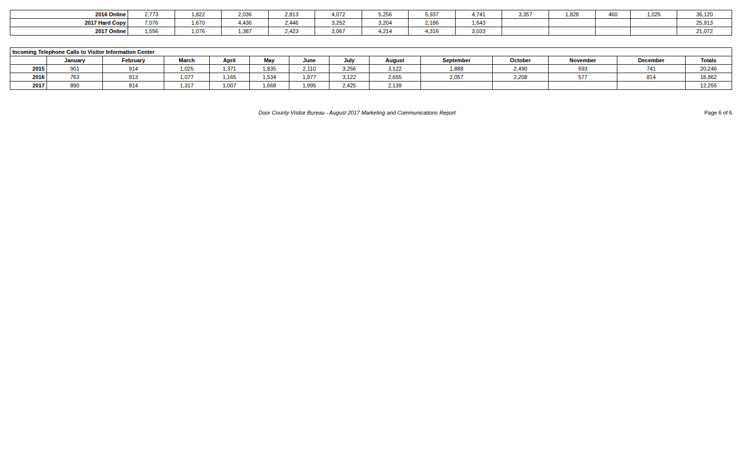| 2016 Online | 2,773 | 1,822 | 2,036 | 2,813 | 4,072 | 5,256 | 5,937 | 4,741 | 3,357 | 1,828 | 460 | 1,025 | 36,120 |
| 2017 Hard Copy | 7,076 | 1,670 | 4,436 | 2,446 | 3,252 | 3,204 | 2,186 | 1,643 | | | | | 25,913 |
| 2017 Online | 1,556 | 1,076 | 1,387 | 2,423 | 3,067 | 4,214 | 4,316 | 3,033 | | | | | 21,072 |
| Incoming Telephone Calls to Visitor Information Center |
| | January | February | March | April | May | June | July | August | September | October | November | December | Totals |
| 2015 | 901 | 914 | 1,025 | 1,371 | 1,835 | 2,110 | 3,256 | 3,122 | 1,888 | 2,490 | 593 | 741 | 20,246 |
| 2016 | 763 | 913 | 1,077 | 1,165 | 1,534 | 1,977 | 3,122 | 2,655 | 2,057 | 2,208 | 577 | 814 | 18,862 |
| 2017 | 890 | 814 | 1,317 | 1,007 | 1,668 | 1,995 | 2,425 | 2,139 | | | | | 12,255 |
Door County Visitor Bureau - August 2017 Marketing and Communications Report Page 6 of 6